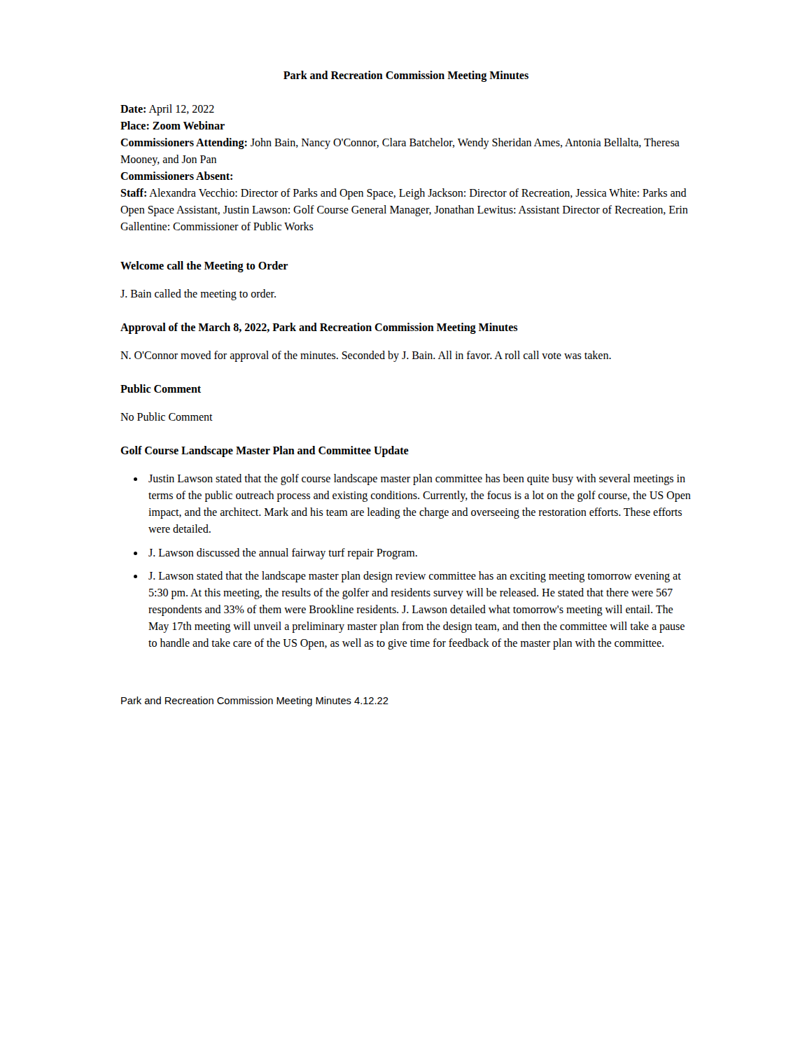Park and Recreation Commission Meeting Minutes
Date: April 12, 2022
Place: Zoom Webinar
Commissioners Attending: John Bain, Nancy O'Connor, Clara Batchelor, Wendy Sheridan Ames, Antonia Bellalta, Theresa Mooney, and Jon Pan
Commissioners Absent:
Staff: Alexandra Vecchio: Director of Parks and Open Space, Leigh Jackson: Director of Recreation, Jessica White: Parks and Open Space Assistant, Justin Lawson: Golf Course General Manager, Jonathan Lewitus: Assistant Director of Recreation, Erin Gallentine: Commissioner of Public Works
Welcome call the Meeting to Order
J. Bain called the meeting to order.
Approval of the March 8, 2022, Park and Recreation Commission Meeting Minutes
N. O'Connor moved for approval of the minutes. Seconded by J. Bain. All in favor. A roll call vote was taken.
Public Comment
No Public Comment
Golf Course Landscape Master Plan and Committee Update
Justin Lawson stated that the golf course landscape master plan committee has been quite busy with several meetings in terms of the public outreach process and existing conditions. Currently, the focus is a lot on the golf course, the US Open impact, and the architect. Mark and his team are leading the charge and overseeing the restoration efforts. These efforts were detailed.
J. Lawson discussed the annual fairway turf repair Program.
J. Lawson stated that the landscape master plan design review committee has an exciting meeting tomorrow evening at 5:30 pm. At this meeting, the results of the golfer and residents survey will be released. He stated that there were 567 respondents and 33% of them were Brookline residents. J. Lawson detailed what tomorrow's meeting will entail. The May 17th meeting will unveil a preliminary master plan from the design team, and then the committee will take a pause to handle and take care of the US Open, as well as to give time for feedback of the master plan with the committee.
Park and Recreation Commission Meeting Minutes 4.12.22